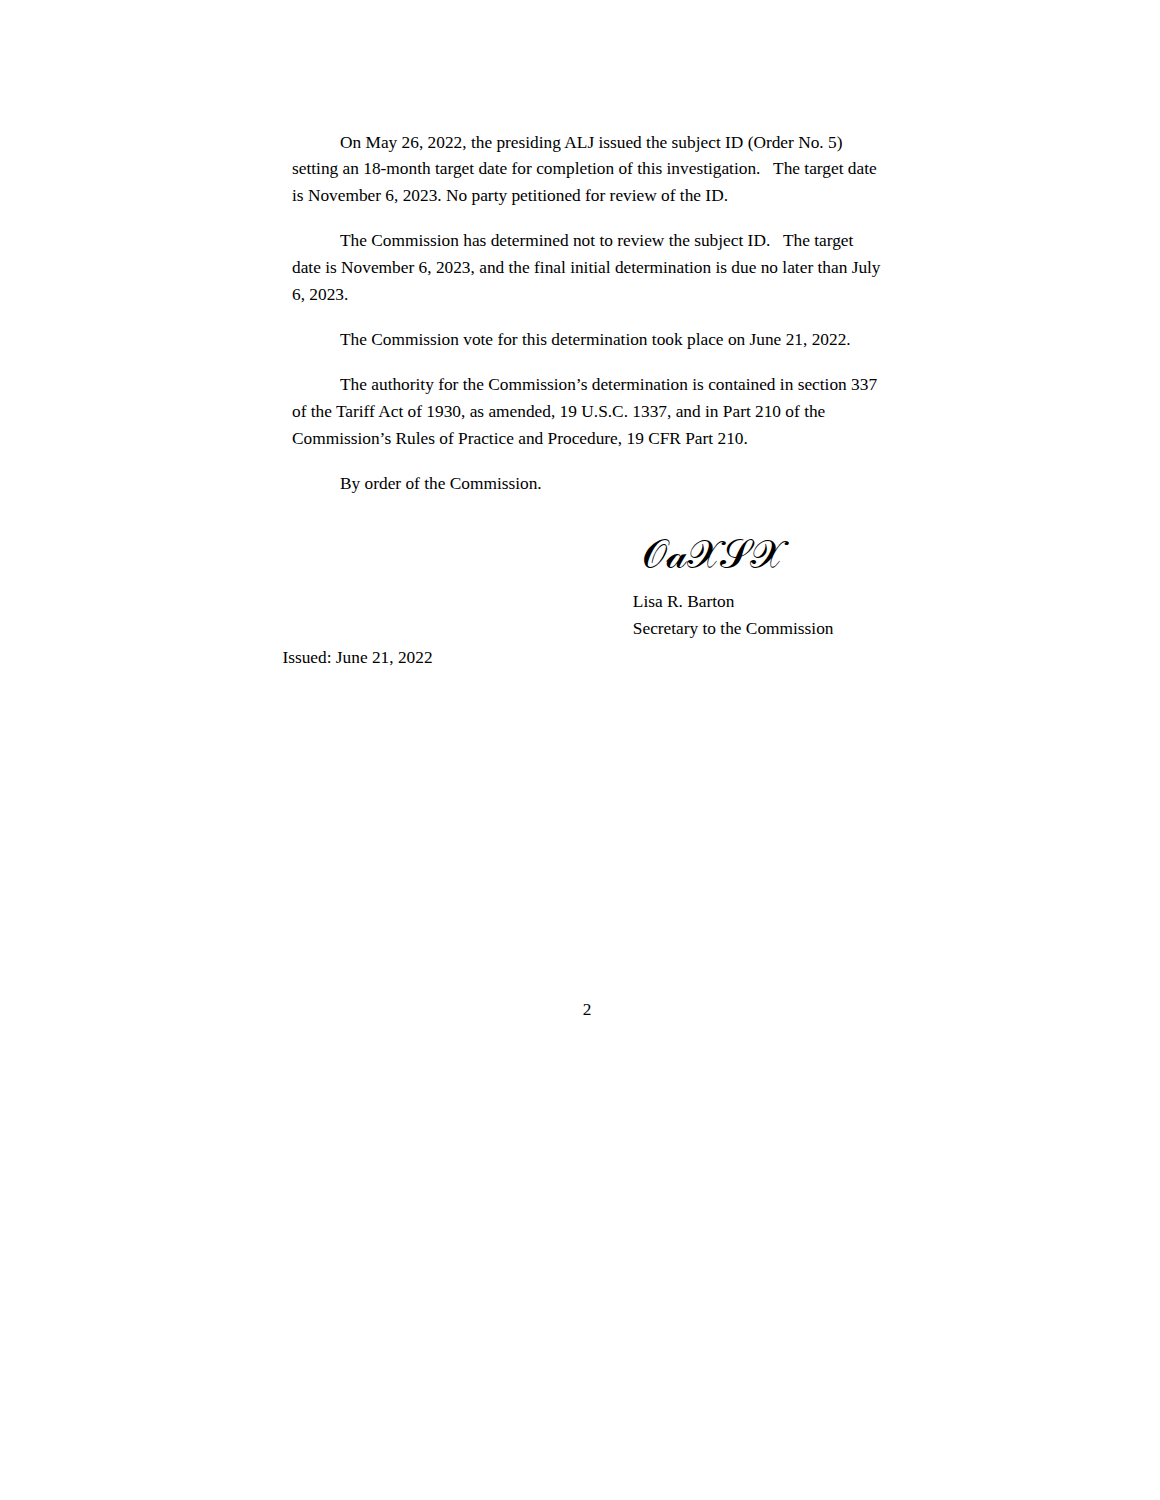On May 26, 2022, the presiding ALJ issued the subject ID (Order No. 5) setting an 18-month target date for completion of this investigation. The target date is November 6, 2023. No party petitioned for review of the ID.
The Commission has determined not to review the subject ID. The target date is November 6, 2023, and the final initial determination is due no later than July 6, 2023.
The Commission vote for this determination took place on June 21, 2022.
The authority for the Commission’s determination is contained in section 337 of the Tariff Act of 1930, as amended, 19 U.S.C. 1337, and in Part 210 of the Commission’s Rules of Practice and Procedure, 19 CFR Part 210.
By order of the Commission.
𝒪𝒶𝒳𝒮𝒳
Lisa R. Barton
Secretary to the Commission
Issued: June 21, 2022
2